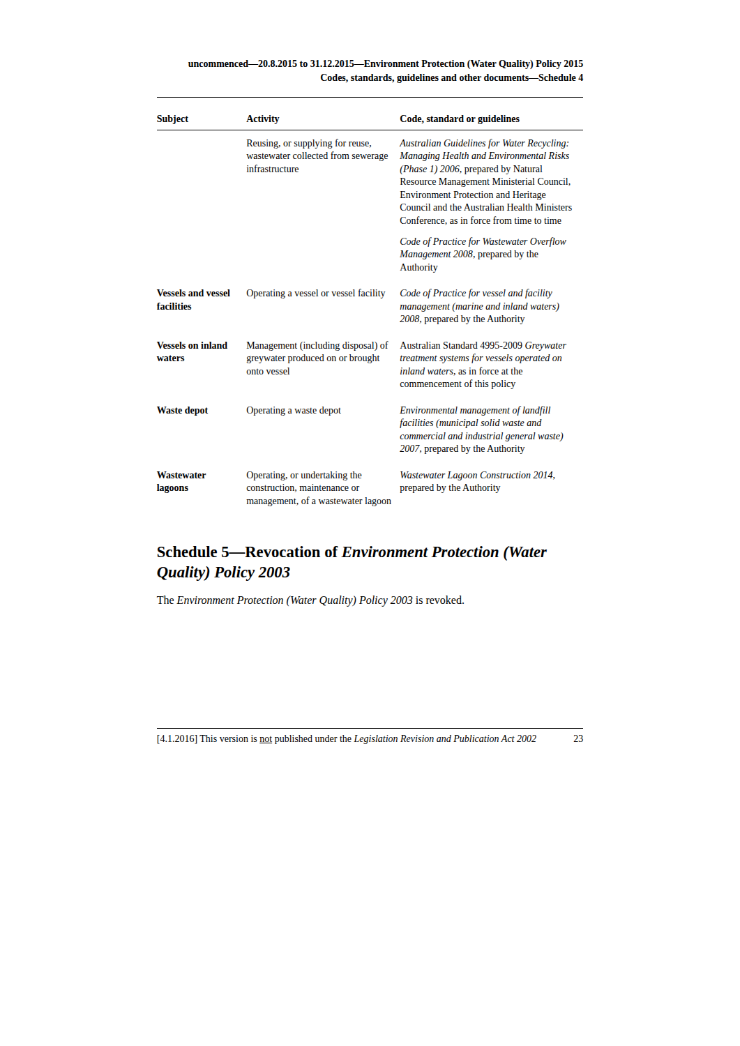uncommenced—20.8.2015 to 31.12.2015—Environment Protection (Water Quality) Policy 2015 Codes, standards, guidelines and other documents—Schedule 4
| Subject | Activity | Code, standard or guidelines |
| --- | --- | --- |
| | Reusing, or supplying for reuse, wastewater collected from sewerage infrastructure | Australian Guidelines for Water Recycling: Managing Health and Environmental Risks (Phase 1) 2006 , prepared by Natural Resource Management Ministerial Council, Environment Protection and Heritage Council and the Australian Health Ministers Conference, as in force from time to time Code of Practice for Wastewater Overflow Management 2008 , prepared by the Authority |
| Vessels and vessel facilities | Operating a vessel or vessel facility | Code of Practice for vessel and facility management (marine and inland waters) 2008 , prepared by the Authority |
| Vessels on inland waters | Management (including disposal) of greywater produced on or brought onto vessel | Australian Standard 4995-2009 Greywater treatment systems for vessels operated on inland waters , as in force at the commencement of this policy |
| Waste depot | Operating a waste depot | Environmental management of landfill facilities (municipal solid waste and commercial and industrial general waste) 2007 , prepared by the Authority |
| Wastewater lagoons | Operating, or undertaking the construction, maintenance or management, of a wastewater lagoon | Wastewater Lagoon Construction 2014 , prepared by the Authority |
Schedule 5—Revocation of Environment Protection (Water Quality) Policy 2003
The Environment Protection (Water Quality) Policy 2003 is revoked.
[4.1.2016] This version is not published under the Legislation Revision and Publication Act 2002
23